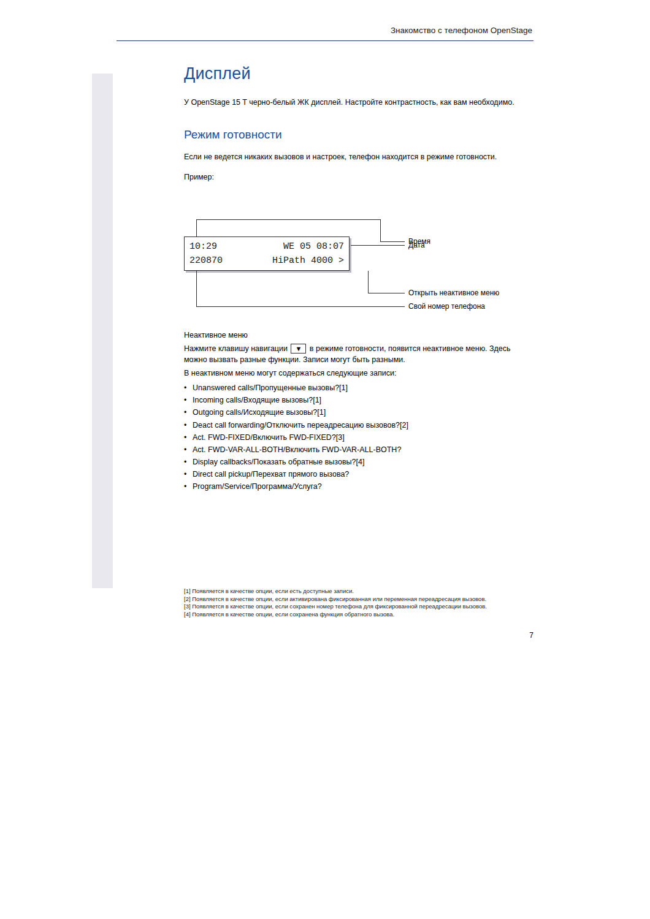Знакомство с телефоном OpenStage
Дисплей
У OpenStage 15 T черно-белый ЖК дисплей. Настройте контрастность, как вам необходимо.
Режим готовности
Если не ведется никаких вызовов и настроек, телефон находится в режиме готовности.
Пример:
10:29 WE 05 08:07
220870 HiPath 4000 >
Время
Дата
Открыть неактивное меню
Свой номер телефона
Неактивное меню
Нажмите клавишу навигации ▼ в режиме готовности, появится неактивное меню. Здесь можно вызвать разные функции. Записи могут быть разными.
В неактивном меню могут содержаться следующие записи:
Unanswered calls/Пропущенные вызовы?[1]
Incoming calls/Входящие вызовы?[1]
Outgoing calls/Исходящие вызовы?[1]
Deact call forwarding/Отключить переадресацию вызовов?[2]
Act. FWD-FIXED/Включить FWD-FIXED?[3]
Act. FWD-VAR-ALL-BOTH/Включить FWD-VAR-ALL-BOTH?
Display callbacks/Показать обратные вызовы?[4]
Direct call pickup/Перехват прямого вызова?
Program/Service/Программа/Услуга?
[1] Появляется в качестве опции, если есть доступные записи.
[2] Появляется в качестве опции, если активирована фиксированная или переменная переадресация вызовов.
[3] Появляется в качестве опции, если сохранен номер телефона для фиксированной переадресации вызовов.
[4] Появляется в качестве опции, если сохранена функция обратного вызова.
7